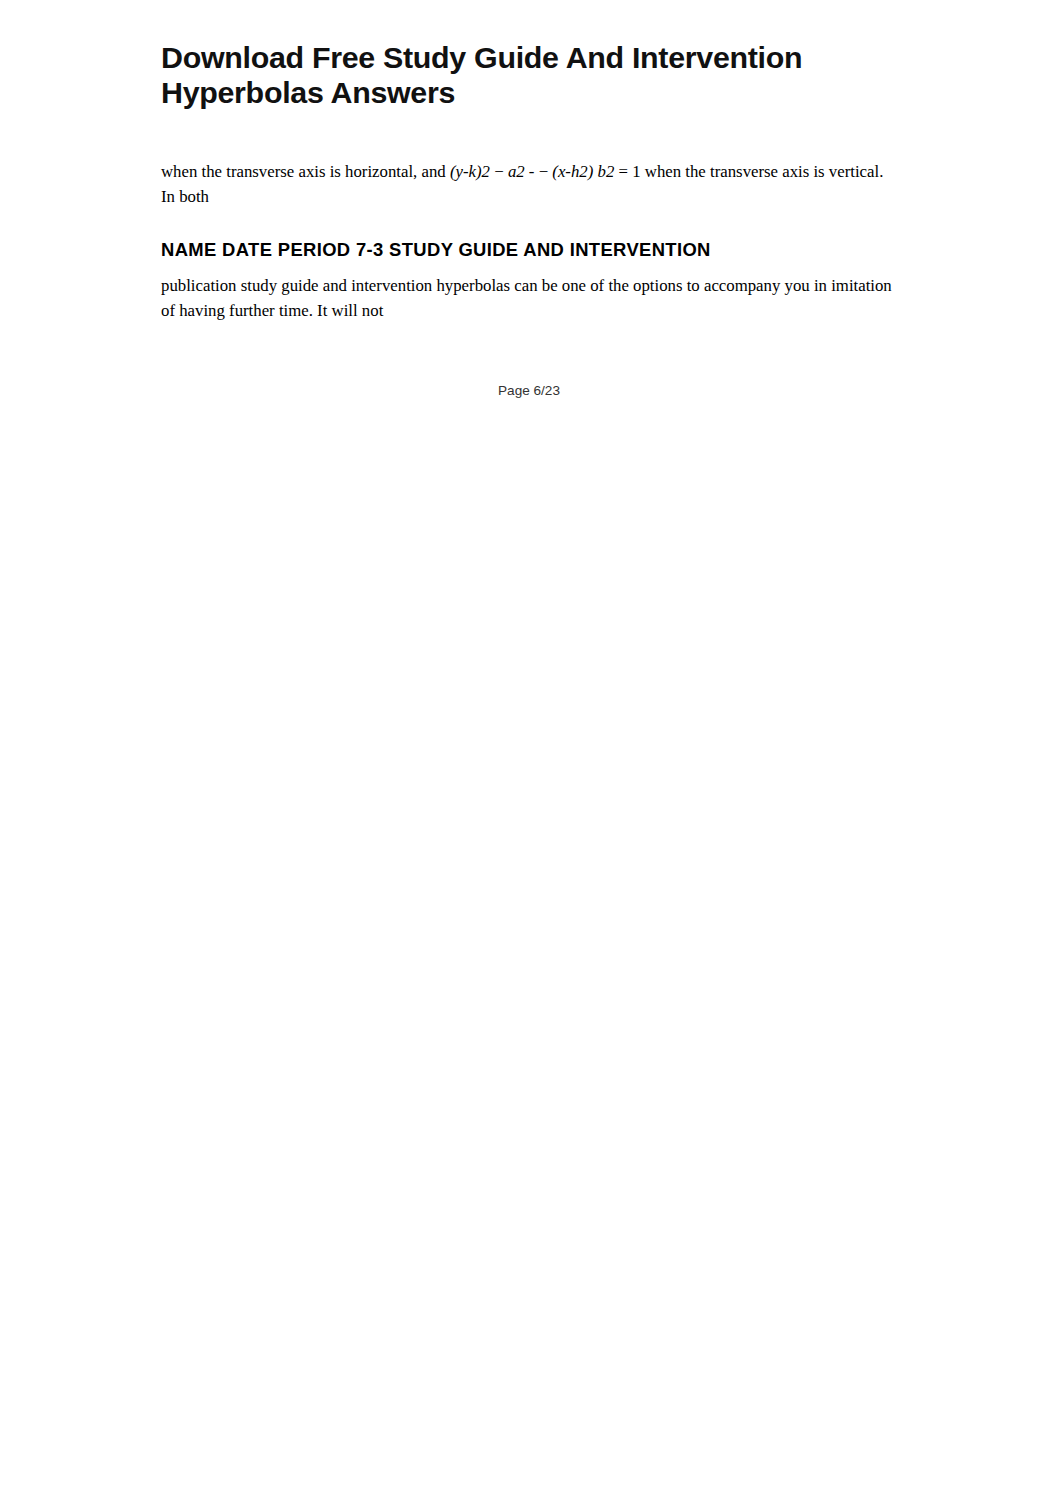Download Free Study Guide And Intervention Hyperbolas Answers
when the transverse axis is horizontal, and (y‑k)2 − a2 - − (x‑h2) b2 = 1 when the transverse axis is vertical. In both
NAME DATE PERIOD 7-3 Study Guide and Intervention
publication study guide and intervention hyperbolas can be one of the options to accompany you in imitation of having further time. It will not
Page 6/23